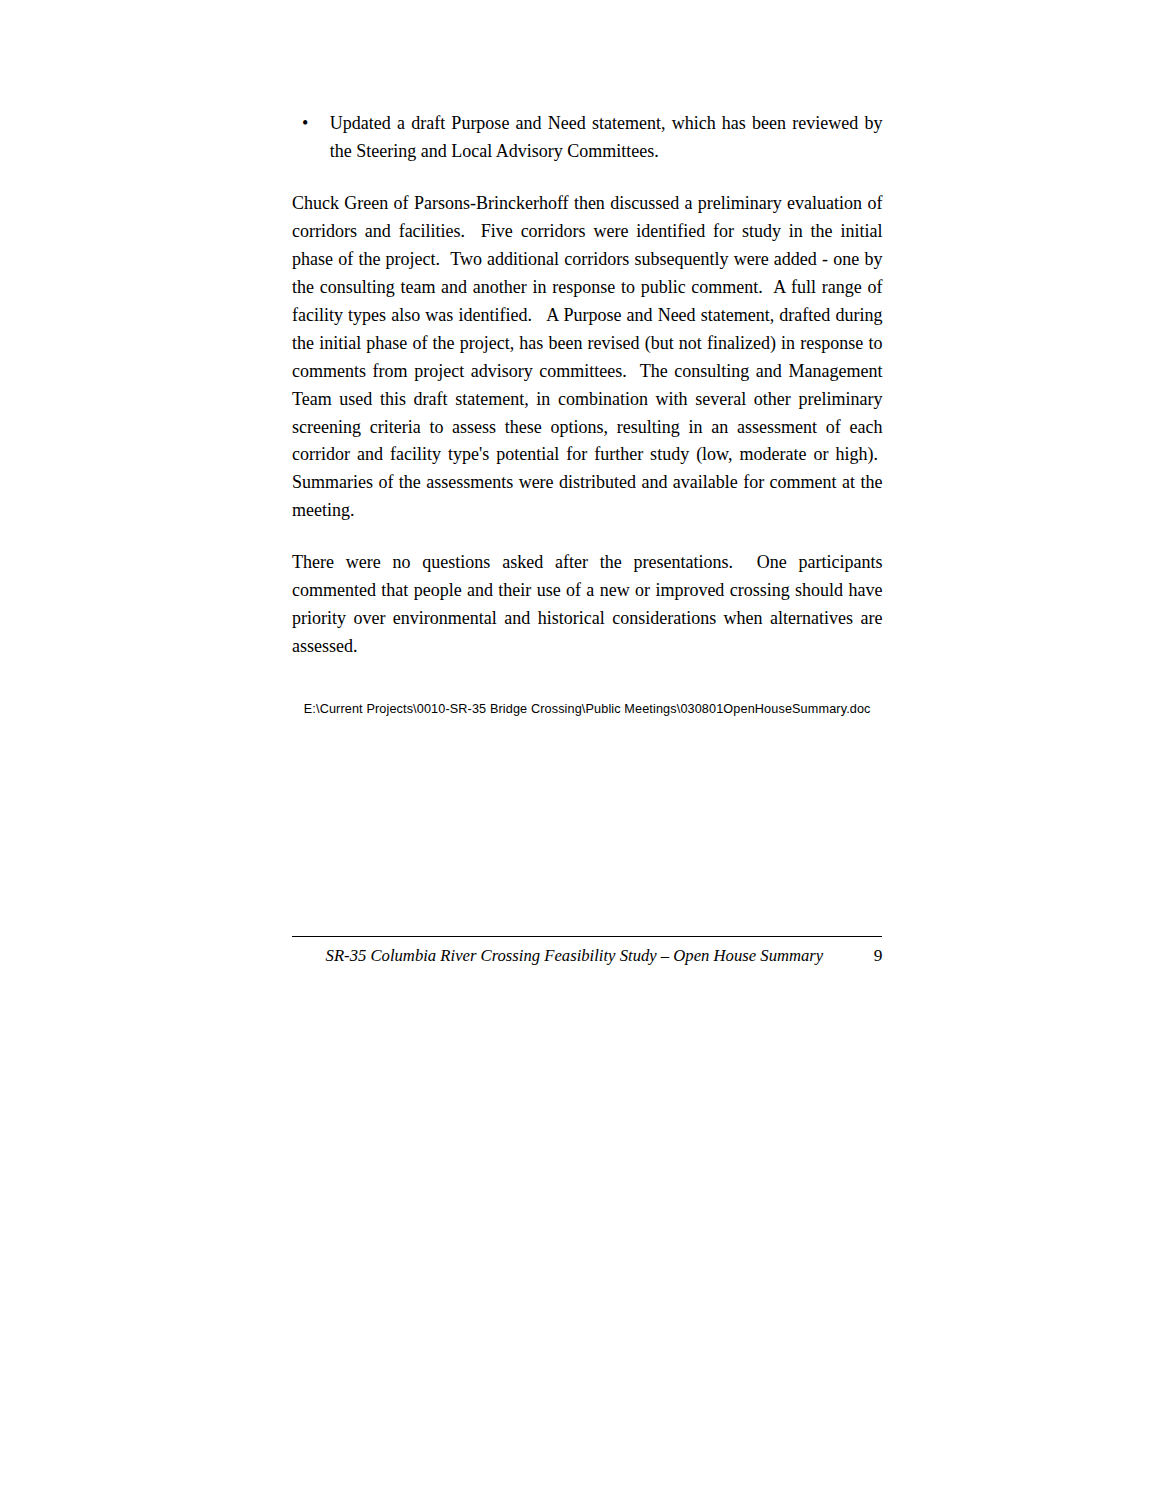Updated a draft Purpose and Need statement, which has been reviewed by the Steering and Local Advisory Committees.
Chuck Green of Parsons-Brinckerhoff then discussed a preliminary evaluation of corridors and facilities. Five corridors were identified for study in the initial phase of the project. Two additional corridors subsequently were added - one by the consulting team and another in response to public comment. A full range of facility types also was identified. A Purpose and Need statement, drafted during the initial phase of the project, has been revised (but not finalized) in response to comments from project advisory committees. The consulting and Management Team used this draft statement, in combination with several other preliminary screening criteria to assess these options, resulting in an assessment of each corridor and facility type's potential for further study (low, moderate or high). Summaries of the assessments were distributed and available for comment at the meeting.
There were no questions asked after the presentations. One participants commented that people and their use of a new or improved crossing should have priority over environmental and historical considerations when alternatives are assessed.
E:\Current Projects\0010-SR-35 Bridge Crossing\Public Meetings\030801OpenHouseSummary.doc
SR-35 Columbia River Crossing Feasibility Study – Open House Summary 9